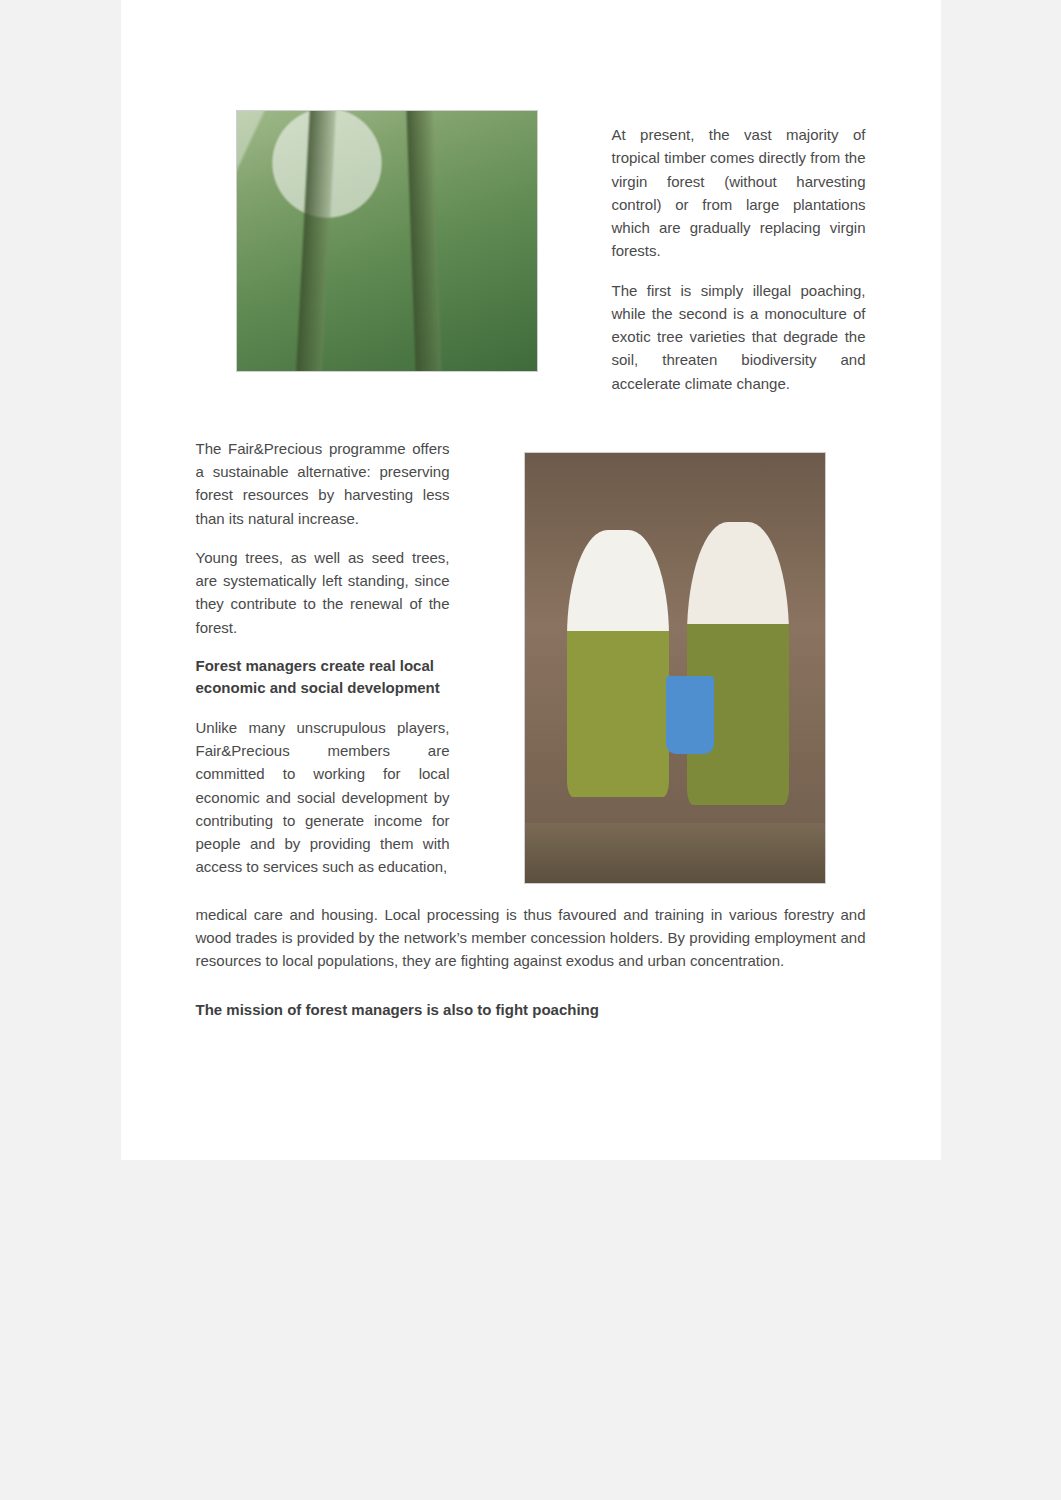At present, the vast majority of tropical timber comes directly from the virgin forest (without harvesting control) or from large plantations which are gradually replacing virgin forests.
The first is simply illegal poaching, while the second is a monoculture of exotic tree varieties that degrade the soil, threaten biodiversity and accelerate climate change.
The Fair&Precious programme offers a sustainable alternative: preserving forest resources by harvesting less than its natural increase.
Young trees, as well as seed trees, are systematically left standing, since they contribute to the renewal of the forest.
Forest managers create real local economic and social development
Unlike many unscrupulous players, Fair&Precious members are committed to working for local economic and social development by contributing to generate income for people and by providing them with access to services such as education,
medical care and housing. Local processing is thus favoured and training in various forestry and wood trades is provided by the network’s member concession holders. By providing employment and resources to local populations, they are fighting against exodus and urban concentration.
The mission of forest managers is also to fight poaching